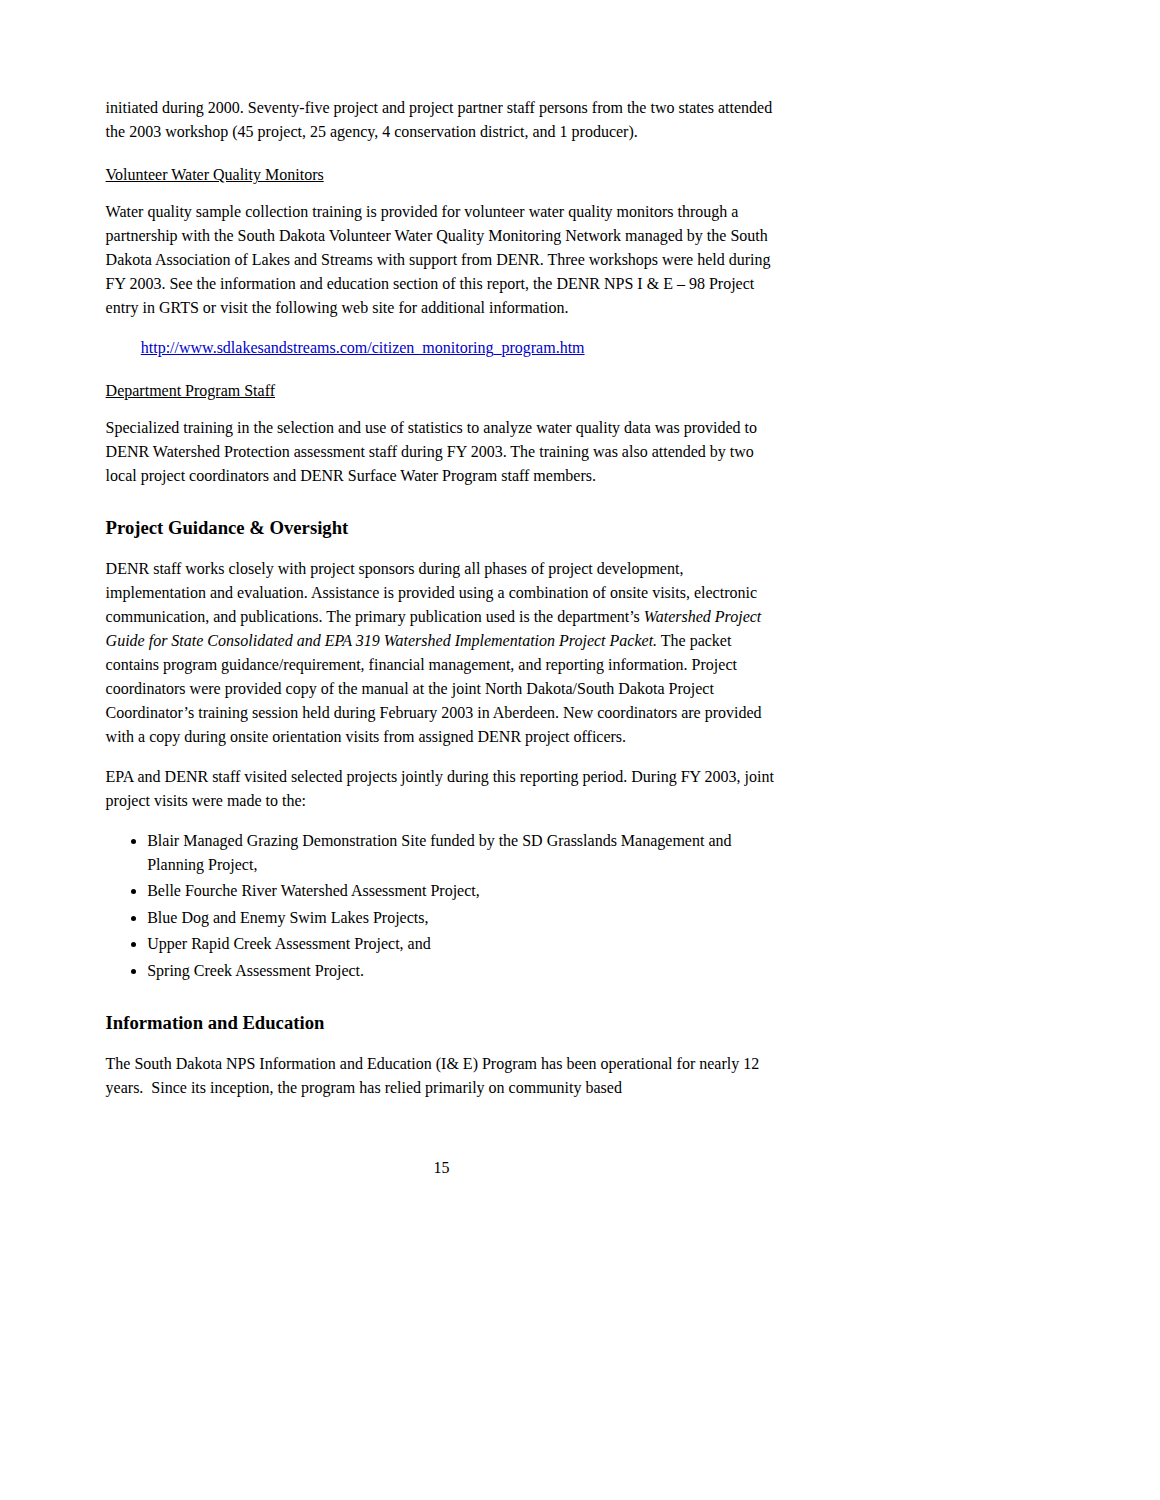initiated during 2000. Seventy-five project and project partner staff persons from the two states attended the 2003 workshop (45 project, 25 agency, 4 conservation district, and 1 producer).
Volunteer Water Quality Monitors
Water quality sample collection training is provided for volunteer water quality monitors through a partnership with the South Dakota Volunteer Water Quality Monitoring Network managed by the South Dakota Association of Lakes and Streams with support from DENR. Three workshops were held during FY 2003. See the information and education section of this report, the DENR NPS I & E – 98 Project entry in GRTS or visit the following web site for additional information.
http://www.sdlakesandstreams.com/citizen_monitoring_program.htm
Department Program Staff
Specialized training in the selection and use of statistics to analyze water quality data was provided to DENR Watershed Protection assessment staff during FY 2003. The training was also attended by two local project coordinators and DENR Surface Water Program staff members.
Project Guidance & Oversight
DENR staff works closely with project sponsors during all phases of project development, implementation and evaluation. Assistance is provided using a combination of onsite visits, electronic communication, and publications. The primary publication used is the department’s Watershed Project Guide for State Consolidated and EPA 319 Watershed Implementation Project Packet. The packet contains program guidance/requirement, financial management, and reporting information. Project coordinators were provided copy of the manual at the joint North Dakota/South Dakota Project Coordinator’s training session held during February 2003 in Aberdeen. New coordinators are provided with a copy during onsite orientation visits from assigned DENR project officers.
EPA and DENR staff visited selected projects jointly during this reporting period. During FY 2003, joint project visits were made to the:
Blair Managed Grazing Demonstration Site funded by the SD Grasslands Management and Planning Project,
Belle Fourche River Watershed Assessment Project,
Blue Dog and Enemy Swim Lakes Projects,
Upper Rapid Creek Assessment Project, and
Spring Creek Assessment Project.
Information and Education
The South Dakota NPS Information and Education (I& E) Program has been operational for nearly 12 years. Since its inception, the program has relied primarily on community based
15